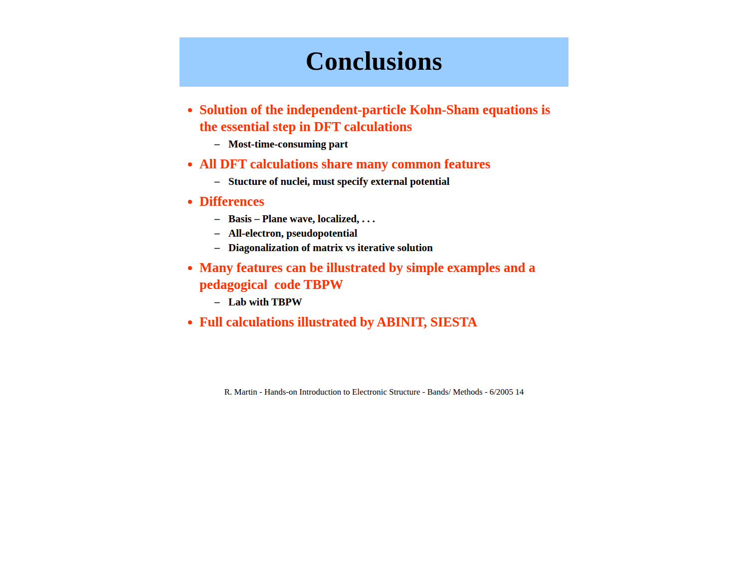Conclusions
Solution of the independent-particle Kohn-Sham equations is the essential step in DFT calculations
Most-time-consuming part
All DFT calculations share many common features
Stucture of nuclei, must specify external potential
Differences
Basis – Plane wave, localized, . . .
All-electron, pseudopotential
Diagonalization of matrix vs iterative solution
Many features can be illustrated by simple examples and a pedagogical code TBPW
Lab with TBPW
Full calculations illustrated by ABINIT, SIESTA
R. Martin - Hands-on Introduction to Electronic Structure - Bands/ Methods - 6/2005 14